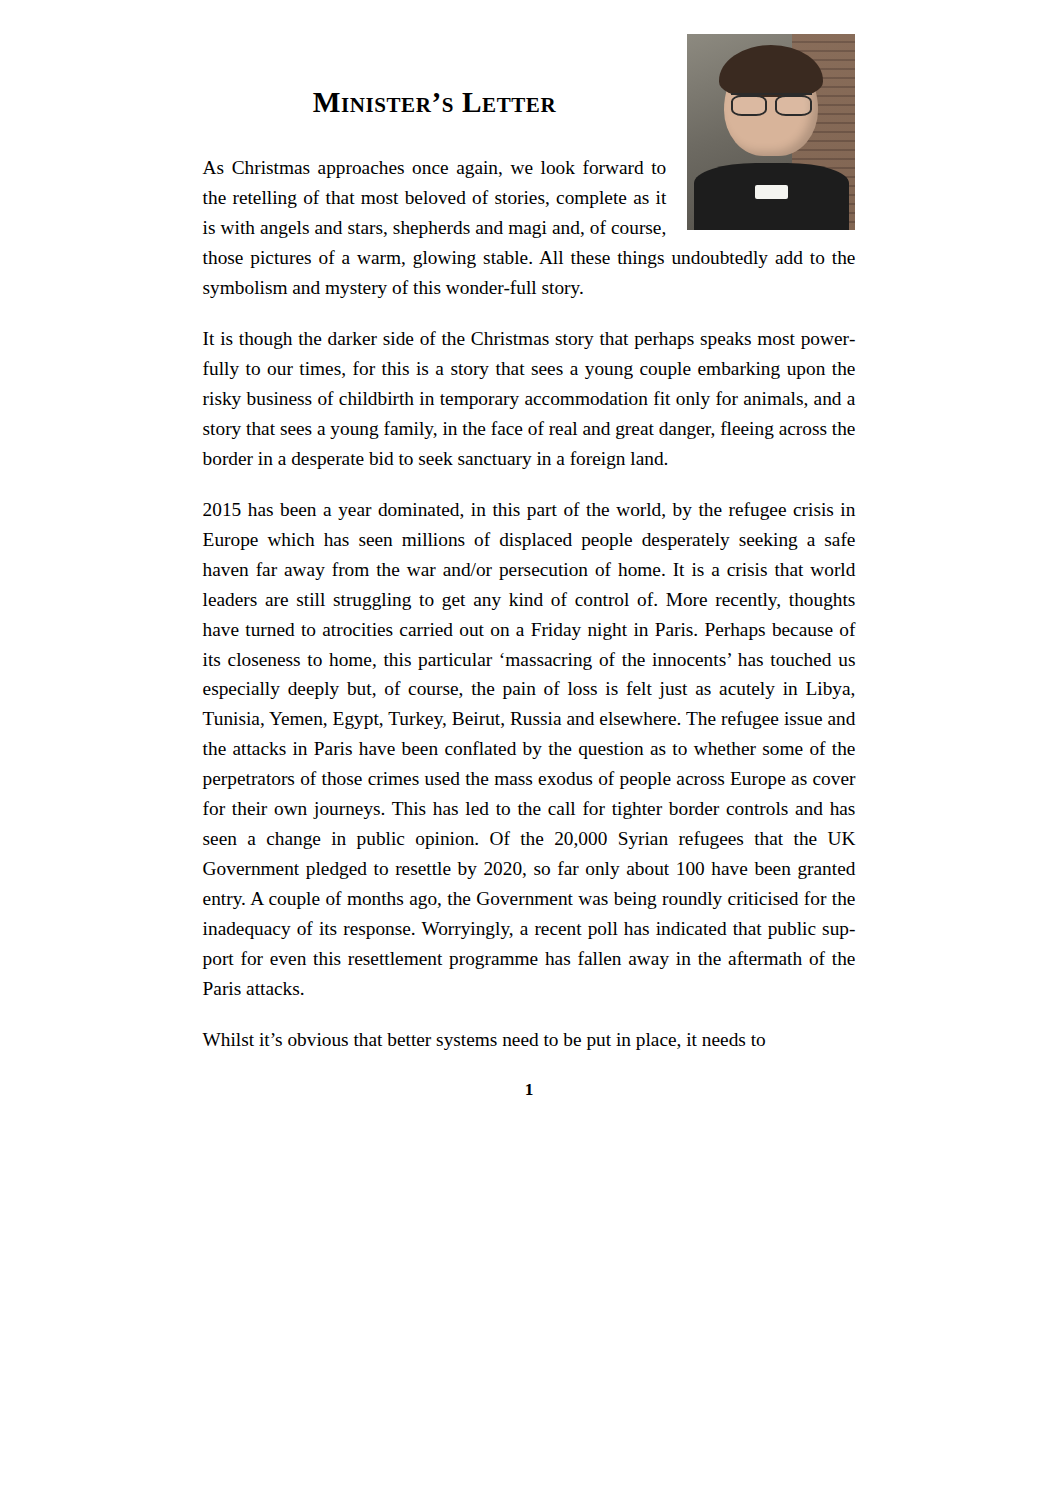Minister’s Letter
As Christmas approaches once again, we look forward to the retelling of that most beloved of stories, complete as it is with angels and stars, shepherds and magi and, of course, those pictures of a warm, glowing stable. All these things undoubtedly add to the symbolism and mystery of this wonder-full story.
It is though the darker side of the Christmas story that perhaps speaks most powerfully to our times, for this is a story that sees a young couple embarking upon the risky business of childbirth in temporary accommodation fit only for animals, and a story that sees a young family, in the face of real and great danger, fleeing across the border in a desperate bid to seek sanctuary in a foreign land.
2015 has been a year dominated, in this part of the world, by the refugee crisis in Europe which has seen millions of displaced people desperately seeking a safe haven far away from the war and/or persecution of home. It is a crisis that world leaders are still struggling to get any kind of control of. More recently, thoughts have turned to atrocities carried out on a Friday night in Paris. Perhaps because of its closeness to home, this particular ‘massacring of the innocents’ has touched us especially deeply but, of course, the pain of loss is felt just as acutely in Libya, Tunisia, Yemen, Egypt, Turkey, Beirut, Russia and elsewhere. The refugee issue and the attacks in Paris have been conflated by the question as to whether some of the perpetrators of those crimes used the mass exodus of people across Europe as cover for their own journeys. This has led to the call for tighter border controls and has seen a change in public opinion. Of the 20,000 Syrian refugees that the UK Government pledged to resettle by 2020, so far only about 100 have been granted entry. A couple of months ago, the Government was being roundly criticised for the inadequacy of its response. Worryingly, a recent poll has indicated that public support for even this resettlement programme has fallen away in the aftermath of the Paris attacks.
Whilst it’s obvious that better systems need to be put in place, it needs to
1